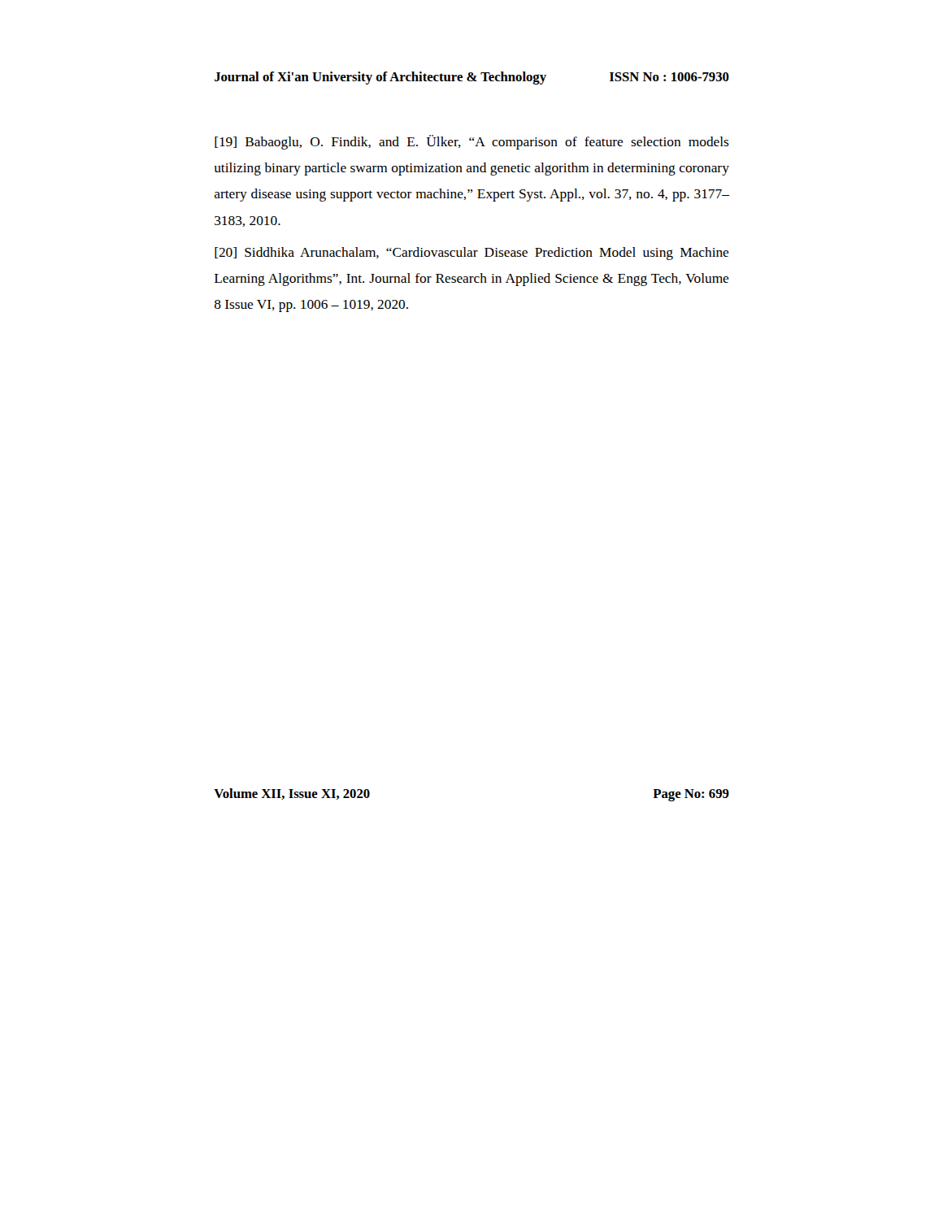Journal of Xi'an University of Architecture & Technology ISSN No : 1006-7930
[19] Babaoglu, O. Findik, and E. Ülker, “A comparison of feature selection models utilizing binary particle swarm optimization and genetic algorithm in determining coronary artery disease using support vector machine,” Expert Syst. Appl., vol. 37, no. 4, pp. 3177–3183, 2010.
[20] Siddhika Arunachalam, “Cardiovascular Disease Prediction Model using Machine Learning Algorithms”, Int. Journal for Research in Applied Science & Engg Tech, Volume 8 Issue VI, pp. 1006 – 1019, 2020.
Volume XII, Issue XI, 2020 Page No: 699